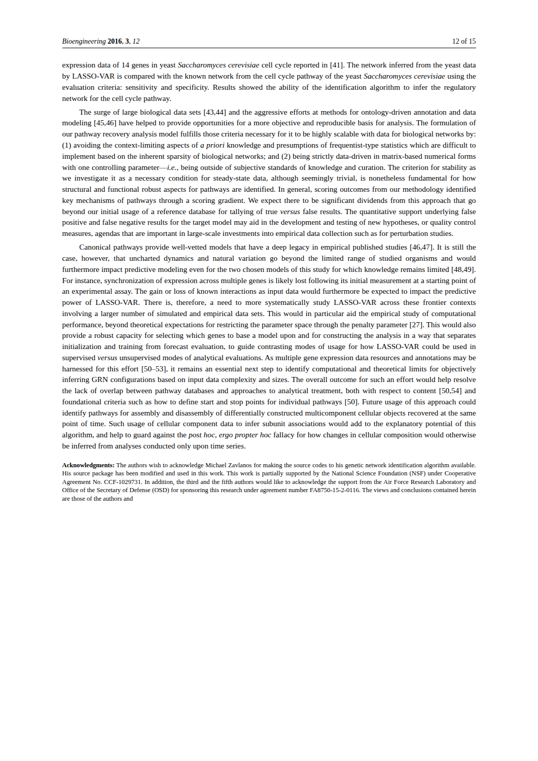Bioengineering 2016, 3, 12
12 of 15
expression data of 14 genes in yeast Saccharomyces cerevisiae cell cycle reported in [41]. The network inferred from the yeast data by LASSO-VAR is compared with the known network from the cell cycle pathway of the yeast Saccharomyces cerevisiae using the evaluation criteria: sensitivity and specificity. Results showed the ability of the identification algorithm to infer the regulatory network for the cell cycle pathway.
The surge of large biological data sets [43,44] and the aggressive efforts at methods for ontology-driven annotation and data modeling [45,46] have helped to provide opportunities for a more objective and reproducible basis for analysis. The formulation of our pathway recovery analysis model fulfills those criteria necessary for it to be highly scalable with data for biological networks by: (1) avoiding the context-limiting aspects of a priori knowledge and presumptions of frequentist-type statistics which are difficult to implement based on the inherent sparsity of biological networks; and (2) being strictly data-driven in matrix-based numerical forms with one controlling parameter—i.e., being outside of subjective standards of knowledge and curation. The criterion for stability as we investigate it as a necessary condition for steady-state data, although seemingly trivial, is nonetheless fundamental for how structural and functional robust aspects for pathways are identified. In general, scoring outcomes from our methodology identified key mechanisms of pathways through a scoring gradient. We expect there to be significant dividends from this approach that go beyond our initial usage of a reference database for tallying of true versus false results. The quantitative support underlying false positive and false negative results for the target model may aid in the development and testing of new hypotheses, or quality control measures, agendas that are important in large-scale investments into empirical data collection such as for perturbation studies.
Canonical pathways provide well-vetted models that have a deep legacy in empirical published studies [46,47]. It is still the case, however, that uncharted dynamics and natural variation go beyond the limited range of studied organisms and would furthermore impact predictive modeling even for the two chosen models of this study for which knowledge remains limited [48,49]. For instance, synchronization of expression across multiple genes is likely lost following its initial measurement at a starting point of an experimental assay. The gain or loss of known interactions as input data would furthermore be expected to impact the predictive power of LASSO-VAR. There is, therefore, a need to more systematically study LASSO-VAR across these frontier contexts involving a larger number of simulated and empirical data sets. This would in particular aid the empirical study of computational performance, beyond theoretical expectations for restricting the parameter space through the penalty parameter [27]. This would also provide a robust capacity for selecting which genes to base a model upon and for constructing the analysis in a way that separates initialization and training from forecast evaluation, to guide contrasting modes of usage for how LASSO-VAR could be used in supervised versus unsupervised modes of analytical evaluations. As multiple gene expression data resources and annotations may be harnessed for this effort [50–53], it remains an essential next step to identify computational and theoretical limits for objectively inferring GRN configurations based on input data complexity and sizes. The overall outcome for such an effort would help resolve the lack of overlap between pathway databases and approaches to analytical treatment, both with respect to content [50,54] and foundational criteria such as how to define start and stop points for individual pathways [50]. Future usage of this approach could identify pathways for assembly and disassembly of differentially constructed multicomponent cellular objects recovered at the same point of time. Such usage of cellular component data to infer subunit associations would add to the explanatory potential of this algorithm, and help to guard against the post hoc, ergo propter hoc fallacy for how changes in cellular composition would otherwise be inferred from analyses conducted only upon time series.
Acknowledgments: The authors wish to acknowledge Michael Zavlanos for making the source codes to his genetic network identification algorithm available. His source package has been modified and used in this work. This work is partially supported by the National Science Foundation (NSF) under Cooperative Agreement No. CCF-1029731. In addition, the third and the fifth authors would like to acknowledge the support from the Air Force Research Laboratory and Office of the Secretary of Defense (OSD) for sponsoring this research under agreement number FA8750-15-2-0116. The views and conclusions contained herein are those of the authors and